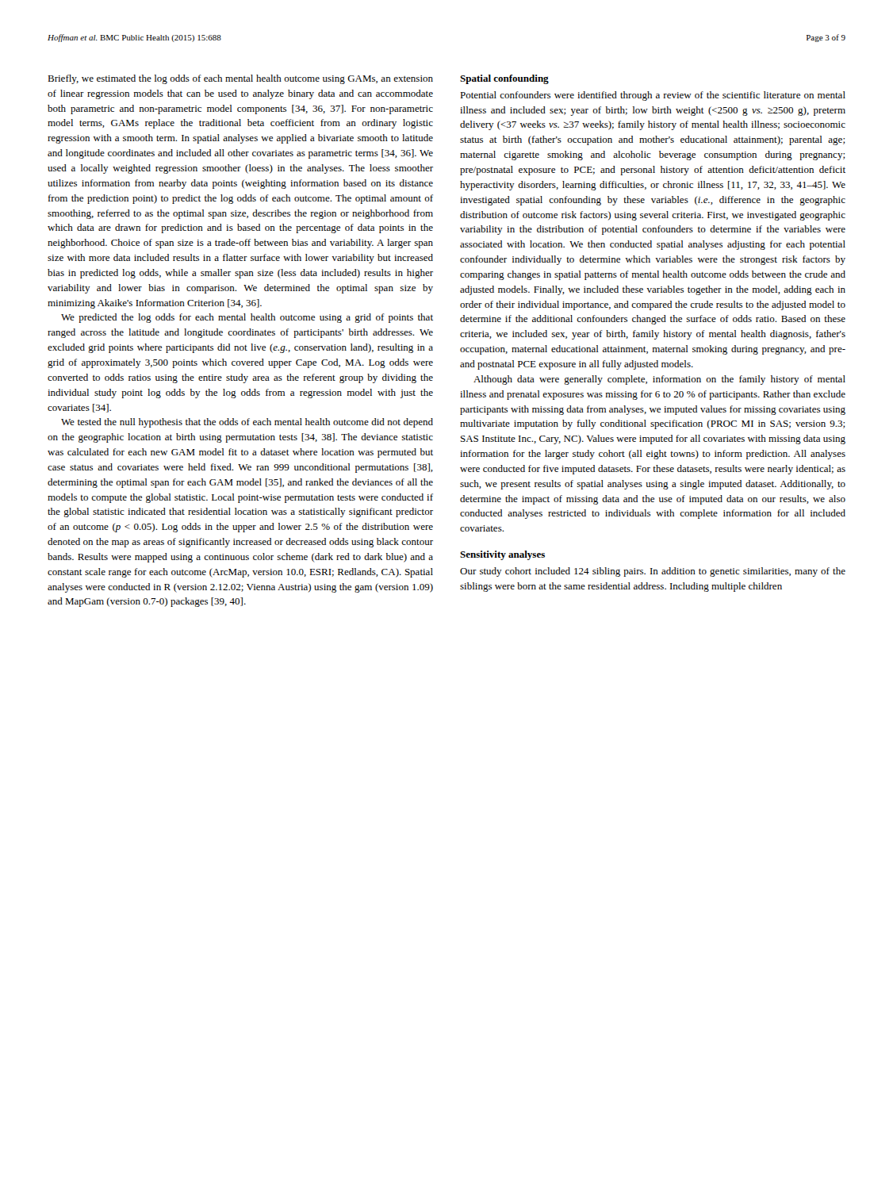Hoffman et al. BMC Public Health (2015) 15:688
Page 3 of 9
Briefly, we estimated the log odds of each mental health outcome using GAMs, an extension of linear regression models that can be used to analyze binary data and can accommodate both parametric and non-parametric model components [34, 36, 37]. For non-parametric model terms, GAMs replace the traditional beta coefficient from an ordinary logistic regression with a smooth term. In spatial analyses we applied a bivariate smooth to latitude and longitude coordinates and included all other covariates as parametric terms [34, 36]. We used a locally weighted regression smoother (loess) in the analyses. The loess smoother utilizes information from nearby data points (weighting information based on its distance from the prediction point) to predict the log odds of each outcome. The optimal amount of smoothing, referred to as the optimal span size, describes the region or neighborhood from which data are drawn for prediction and is based on the percentage of data points in the neighborhood. Choice of span size is a trade-off between bias and variability. A larger span size with more data included results in a flatter surface with lower variability but increased bias in predicted log odds, while a smaller span size (less data included) results in higher variability and lower bias in comparison. We determined the optimal span size by minimizing Akaike's Information Criterion [34, 36].
We predicted the log odds for each mental health outcome using a grid of points that ranged across the latitude and longitude coordinates of participants' birth addresses. We excluded grid points where participants did not live (e.g., conservation land), resulting in a grid of approximately 3,500 points which covered upper Cape Cod, MA. Log odds were converted to odds ratios using the entire study area as the referent group by dividing the individual study point log odds by the log odds from a regression model with just the covariates [34].
We tested the null hypothesis that the odds of each mental health outcome did not depend on the geographic location at birth using permutation tests [34, 38]. The deviance statistic was calculated for each new GAM model fit to a dataset where location was permuted but case status and covariates were held fixed. We ran 999 unconditional permutations [38], determining the optimal span for each GAM model [35], and ranked the deviances of all the models to compute the global statistic. Local point-wise permutation tests were conducted if the global statistic indicated that residential location was a statistically significant predictor of an outcome (p < 0.05). Log odds in the upper and lower 2.5 % of the distribution were denoted on the map as areas of significantly increased or decreased odds using black contour bands. Results were mapped using a continuous color scheme (dark red to dark blue) and a constant scale range for each outcome (ArcMap, version 10.0, ESRI; Redlands, CA). Spatial analyses were conducted in R (version 2.12.02; Vienna Austria) using the gam (version 1.09) and MapGam (version 0.7-0) packages [39, 40].
Spatial confounding
Potential confounders were identified through a review of the scientific literature on mental illness and included sex; year of birth; low birth weight (<2500 g vs. ≥2500 g), preterm delivery (<37 weeks vs. ≥37 weeks); family history of mental health illness; socioeconomic status at birth (father's occupation and mother's educational attainment); parental age; maternal cigarette smoking and alcoholic beverage consumption during pregnancy; pre/postnatal exposure to PCE; and personal history of attention deficit/attention deficit hyperactivity disorders, learning difficulties, or chronic illness [11, 17, 32, 33, 41–45]. We investigated spatial confounding by these variables (i.e., difference in the geographic distribution of outcome risk factors) using several criteria. First, we investigated geographic variability in the distribution of potential confounders to determine if the variables were associated with location. We then conducted spatial analyses adjusting for each potential confounder individually to determine which variables were the strongest risk factors by comparing changes in spatial patterns of mental health outcome odds between the crude and adjusted models. Finally, we included these variables together in the model, adding each in order of their individual importance, and compared the crude results to the adjusted model to determine if the additional confounders changed the surface of odds ratio. Based on these criteria, we included sex, year of birth, family history of mental health diagnosis, father's occupation, maternal educational attainment, maternal smoking during pregnancy, and pre- and postnatal PCE exposure in all fully adjusted models.
Although data were generally complete, information on the family history of mental illness and prenatal exposures was missing for 6 to 20 % of participants. Rather than exclude participants with missing data from analyses, we imputed values for missing covariates using multivariate imputation by fully conditional specification (PROC MI in SAS; version 9.3; SAS Institute Inc., Cary, NC). Values were imputed for all covariates with missing data using information for the larger study cohort (all eight towns) to inform prediction. All analyses were conducted for five imputed datasets. For these datasets, results were nearly identical; as such, we present results of spatial analyses using a single imputed dataset. Additionally, to determine the impact of missing data and the use of imputed data on our results, we also conducted analyses restricted to individuals with complete information for all included covariates.
Sensitivity analyses
Our study cohort included 124 sibling pairs. In addition to genetic similarities, many of the siblings were born at the same residential address. Including multiple children